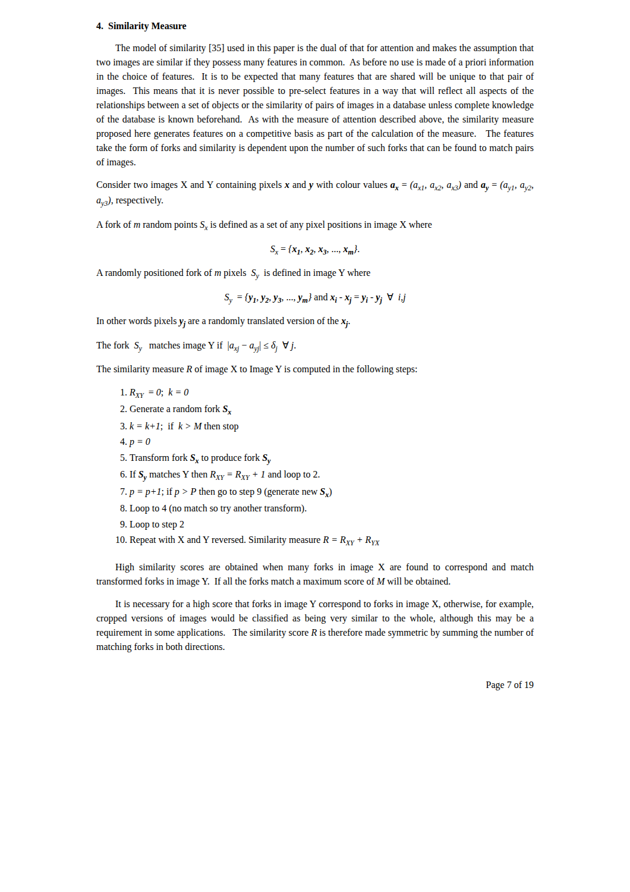4. Similarity Measure
The model of similarity [35] used in this paper is the dual of that for attention and makes the assumption that two images are similar if they possess many features in common. As before no use is made of a priori information in the choice of features. It is to be expected that many features that are shared will be unique to that pair of images. This means that it is never possible to pre-select features in a way that will reflect all aspects of the relationships between a set of objects or the similarity of pairs of images in a database unless complete knowledge of the database is known beforehand. As with the measure of attention described above, the similarity measure proposed here generates features on a competitive basis as part of the calculation of the measure. The features take the form of forks and similarity is dependent upon the number of such forks that can be found to match pairs of images.
Consider two images X and Y containing pixels x and y with colour values ax = (ax1, ax2, ax3) and ay = (ay1, ay2, ay3), respectively.
A fork of m random points Sx is defined as a set of any pixel positions in image X where
Sx = {x1, x2, x3, ..., xm}.
A randomly positioned fork of m pixels Sy is defined in image Y where
Sy = {y1, y2, y3, ..., ym} and xi - xj = yi - yj ∀ i,j
In other words pixels yj are a randomly translated version of the xj.
The fork Sy matches image Y if |axj − ayj| ≤ δj ∀ j.
The similarity measure R of image X to Image Y is computed in the following steps:
RXY = 0; k = 0
Generate a random fork Sx
k = k+1; if k > M then stop
p = 0
Transform fork Sx to produce fork Sy
If Sy matches Y then RXY = RXY + 1 and loop to 2.
p = p+1; if p > P then go to step 9 (generate new Sx)
Loop to 4 (no match so try another transform).
Loop to step 2
Repeat with X and Y reversed. Similarity measure R = RXY + RYX
High similarity scores are obtained when many forks in image X are found to correspond and match transformed forks in image Y. If all the forks match a maximum score of M will be obtained.
It is necessary for a high score that forks in image Y correspond to forks in image X, otherwise, for example, cropped versions of images would be classified as being very similar to the whole, although this may be a requirement in some applications. The similarity score R is therefore made symmetric by summing the number of matching forks in both directions.
Page 7 of 19